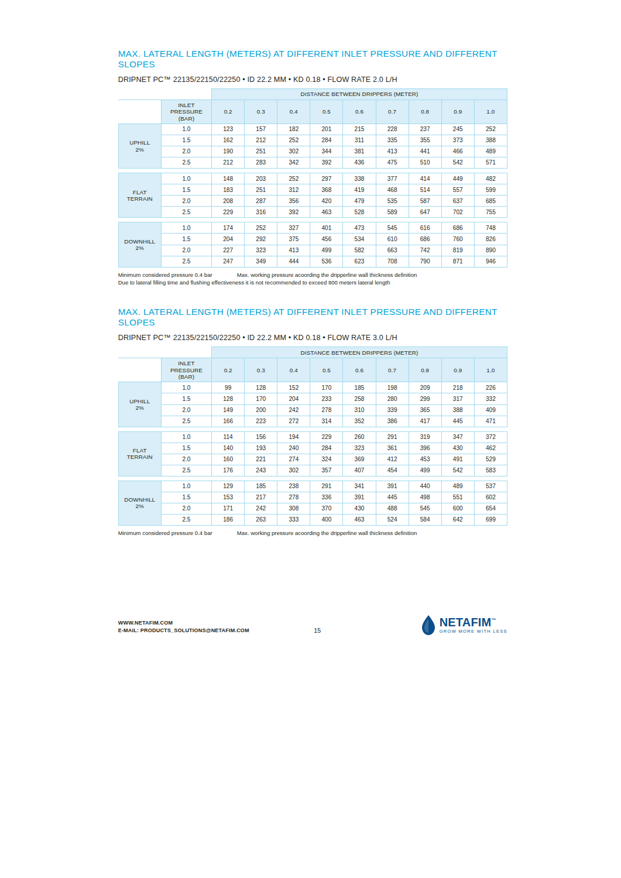Max. lateral length (meters) at different inlet pressure and different slopes
DRIPNET PC™ 22135/22150/22250 • ID 22.2 MM • KD 0.18 • FLOW RATE 2.0 L/H
| | DISTANCE BETWEEN DRIPPERS (METER) |
| --- | --- |
| | INLET PRESSURE (BAR) | 0.2 | 0.3 | 0.4 | 0.5 | 0.6 | 0.7 | 0.8 | 0.9 | 1.0 |
| UPHILL 2% | 1.0 | 123 | 157 | 182 | 201 | 215 | 228 | 237 | 245 | 252 |
| 1.5 | 162 | 212 | 252 | 284 | 311 | 335 | 355 | 373 | 388 |
| 2.0 | 190 | 251 | 302 | 344 | 381 | 413 | 441 | 466 | 489 |
| 2.5 | 212 | 283 | 342 | 392 | 436 | 475 | 510 | 542 | 571 |
| FLAT TERRAIN | 1.0 | 148 | 203 | 252 | 297 | 338 | 377 | 414 | 449 | 482 |
| 1.5 | 183 | 251 | 312 | 368 | 419 | 468 | 514 | 557 | 599 |
| 2.0 | 208 | 287 | 356 | 420 | 479 | 535 | 587 | 637 | 685 |
| 2.5 | 229 | 316 | 392 | 463 | 528 | 589 | 647 | 702 | 755 |
| DOWNHILL 2% | 1.0 | 174 | 252 | 327 | 401 | 473 | 545 | 616 | 686 | 748 |
| 1.5 | 204 | 292 | 375 | 456 | 534 | 610 | 686 | 760 | 826 |
| 2.0 | 227 | 323 | 413 | 499 | 582 | 663 | 742 | 819 | 890 |
| 2.5 | 247 | 349 | 444 | 536 | 623 | 708 | 790 | 871 | 946 |
Minimum considered pressure 0.4 barMax. working pressure acoording the dripperline wall thickness definition
Due to lateral filling time and flushing effectiveness it is not recommended to exceed 800 meters lateral length
Max. lateral length (meters) at different inlet pressure and different slopes
DRIPNET PC™ 22135/22150/22250 • ID 22.2 MM • KD 0.18 • FLOW RATE 3.0 L/H
| | DISTANCE BETWEEN DRIPPERS (METER) |
| --- | --- |
| | INLET PRESSURE (BAR) | 0.2 | 0.3 | 0.4 | 0.5 | 0.6 | 0.7 | 0.8 | 0.9 | 1.0 |
| UPHILL 2% | 1.0 | 99 | 128 | 152 | 170 | 185 | 198 | 209 | 218 | 226 |
| 1.5 | 128 | 170 | 204 | 233 | 258 | 280 | 299 | 317 | 332 |
| 2.0 | 149 | 200 | 242 | 278 | 310 | 339 | 365 | 388 | 409 |
| 2.5 | 166 | 223 | 272 | 314 | 352 | 386 | 417 | 445 | 471 |
| FLAT TERRAIN | 1.0 | 114 | 156 | 194 | 229 | 260 | 291 | 319 | 347 | 372 |
| 1.5 | 140 | 193 | 240 | 284 | 323 | 361 | 396 | 430 | 462 |
| 2.0 | 160 | 221 | 274 | 324 | 369 | 412 | 453 | 491 | 529 |
| 2.5 | 176 | 243 | 302 | 357 | 407 | 454 | 499 | 542 | 583 |
| DOWNHILL 2% | 1.0 | 129 | 185 | 238 | 291 | 341 | 391 | 440 | 489 | 537 |
| 1.5 | 153 | 217 | 278 | 336 | 391 | 445 | 498 | 551 | 602 |
| 2.0 | 171 | 242 | 308 | 370 | 430 | 488 | 545 | 600 | 654 |
| 2.5 | 186 | 263 | 333 | 400 | 463 | 524 | 584 | 642 | 699 |
Minimum considered pressure 0.4 barMax. working pressure acoording the dripperline wall thickness definition
WWW.NETAFIM.COM
E-MAIL: PRODUCTS_SOLUTIONS@NETAFIM.COM
15
NETAFIM™
GROW MORE WITH LESS